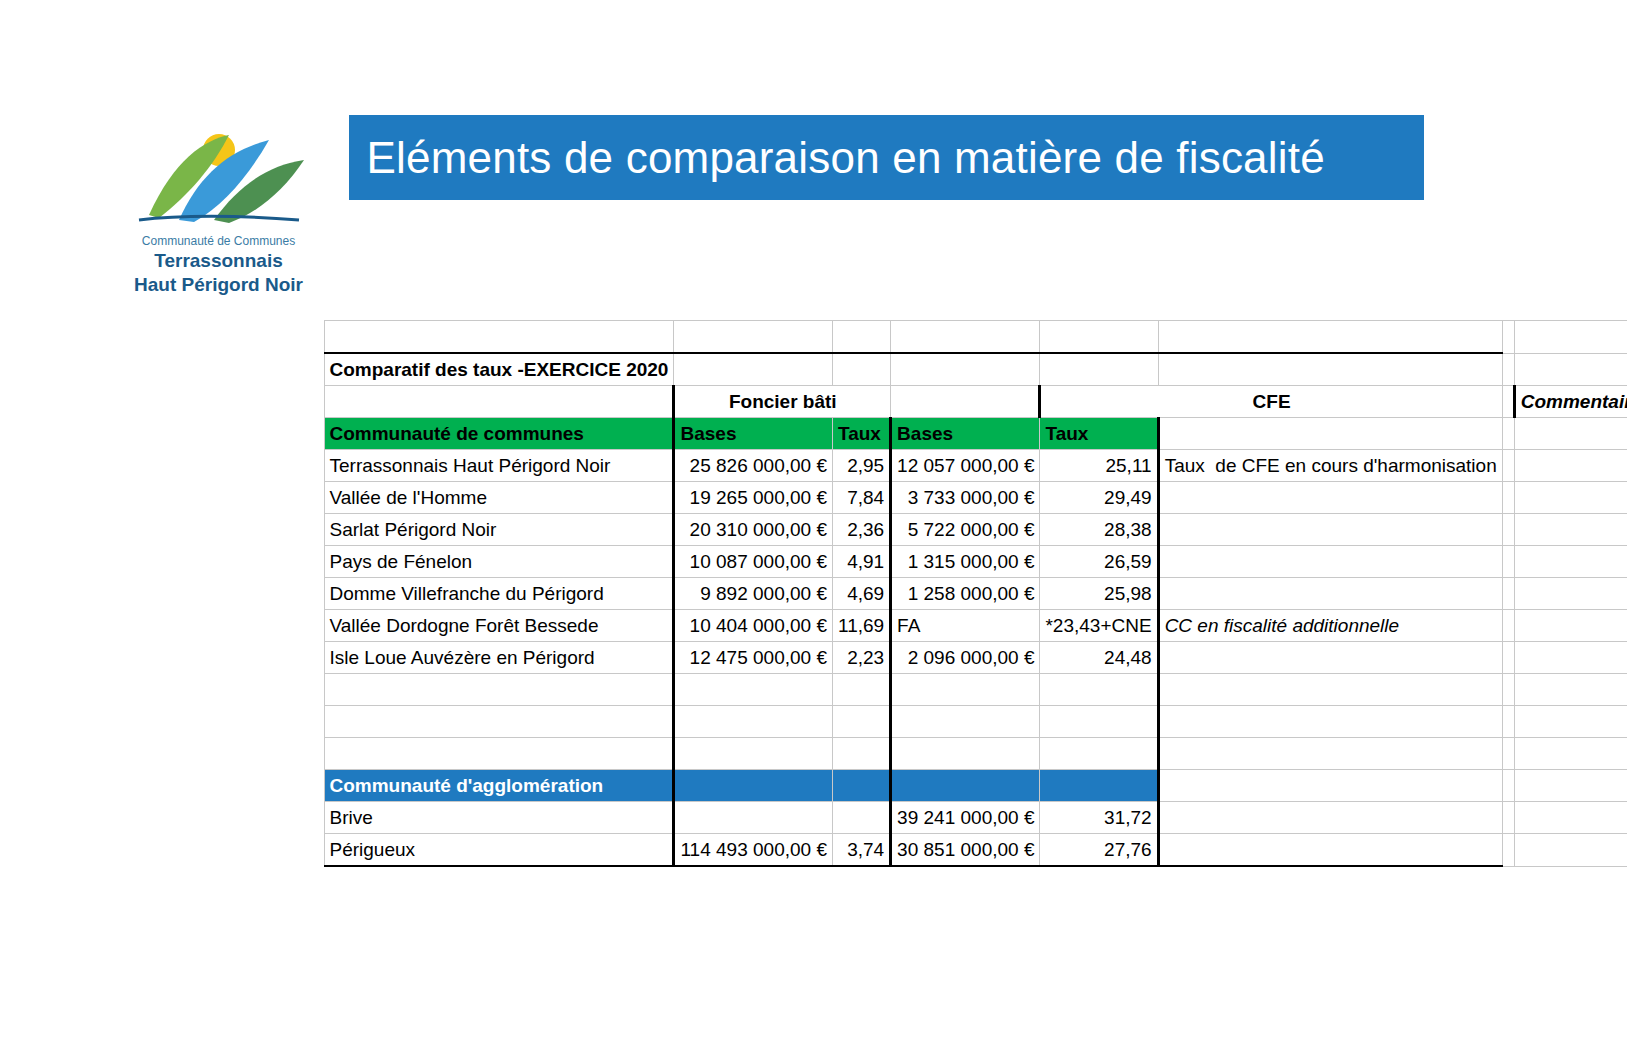Communauté de Communes
Terrassonnais
Haut Périgord Noir
Eléments de comparaison en matière de fiscalité
| | Comparatif des taux -EXERCICE 2020 | | | | | | | |
| | | Foncier bâti | | CFE | | Commentaire |
| | Communauté de communes | Bases | Taux | Bases | Taux | | | |
| | Terrassonnais Haut Périgord Noir | 25 826 000,00 € | 2,95 | 12 057 000,00 € | 25,11 | Taux de CFE en cours d'harmonisation | | |
| | Vallée de l'Homme | 19 265 000,00 € | 7,84 | 3 733 000,00 € | 29,49 | | | |
| | Sarlat Périgord Noir | 20 310 000,00 € | 2,36 | 5 722 000,00 € | 28,38 | | | |
| | Pays de Fénelon | 10 087 000,00 € | 4,91 | 1 315 000,00 € | 26,59 | | | |
| | Domme Villefranche du Périgord | 9 892 000,00 € | 4,69 | 1 258 000,00 € | 25,98 | | | |
| | Vallée Dordogne Forêt Bessede | 10 404 000,00 € | 11,69 | FA | *23,43+CNE | CC en fiscalité additionnelle | | |
| | Isle Loue Auvézère en Périgord | 12 475 000,00 € | 2,23 | 2 096 000,00 € | 24,48 | | | |
| | Communauté d'agglomération | | | | | | | |
| | Brive | | | 39 241 000,00 € | 31,72 | | | |
| | Périgueux | 114 493 000,00 € | 3,74 | 30 851 000,00 € | 27,76 | | | |